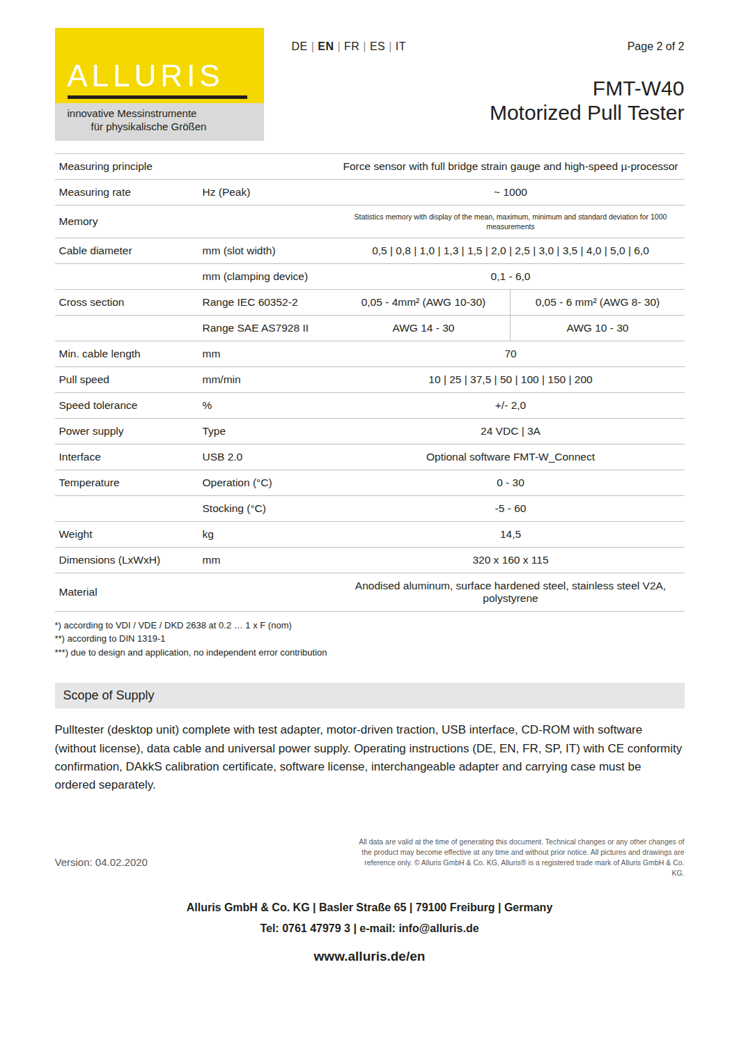ALLURIS
innovative Messinstrumente
für physikalische Größen
DE | EN | FR | ES | IT
Page 2 of 2
FMT-W40
Motorized Pull Tester
| Measuring principle | | Force sensor with full bridge strain gauge and high-speed µ-processor |
| Measuring rate | Hz (Peak) | ~ 1000 |
| Memory | | Statistics memory with display of the mean, maximum, minimum and standard deviation for 1000 measurements |
| Cable diameter | mm (slot width) | 0,5 / 0,8 / 1,0 / 1,3 / 1,5 / 2,0 / 2,5 / 3,0 / 3,5 / 4,0 / 5,0 / 6,0 |
| | mm (clamping device) | 0,1 - 6,0 |
| Cross section | Range IEC 60352-2 | 0,05 - 4mm² (AWG 10-30) | 0,05 - 6 mm² (AWG 8- 30) |
| | Range SAE AS7928 II | AWG 14 - 30 | AWG 10 - 30 |
| Min. cable length | mm | 70 |
| Pull speed | mm/min | 10 / 25 / 37,5 / 50 / 100 / 150 / 200 |
| Speed tolerance | % | +/- 2,0 |
| Power supply | Type | 24 VDC / 3A |
| Interface | USB 2.0 | Optional software FMT-W_Connect |
| Temperature | Operation (°C) | 0 - 30 |
| | Stocking (°C) | -5 - 60 |
| Weight | kg | 14,5 |
| Dimensions (LxWxH) | mm | 320 x 160 x 115 |
| Material | | Anodised aluminum, surface hardened steel, stainless steel V2A, polystyrene |
*) according to VDI / VDE / DKD 2638 at 0.2 … 1 x F (nom)
**) according to DIN 1319-1
***) due to design and application, no independent error contribution
Scope of Supply
Pulltester (desktop unit) complete with test adapter, motor-driven traction, USB interface, CD-ROM with software (without license), data cable and universal power supply. Operating instructions (DE, EN, FR, SP, IT) with CE conformity confirmation, DAkkS calibration certificate, software license, interchangeable adapter and carrying case must be ordered separately.
Version: 04.02.2020
All data are valid at the time of generating this document. Technical changes or any other changes of the product may become effective at any time and without prior notice. All pictures and drawings are reference only. © Alluris GmbH & Co. KG, Alluris® is a registered trade mark of Alluris GmbH & Co. KG.
Alluris GmbH & Co. KG | Basler Straße 65 | 79100 Freiburg | Germany
Tel: 0761 47979 3 | e-mail: info@alluris.de
www.alluris.de/en